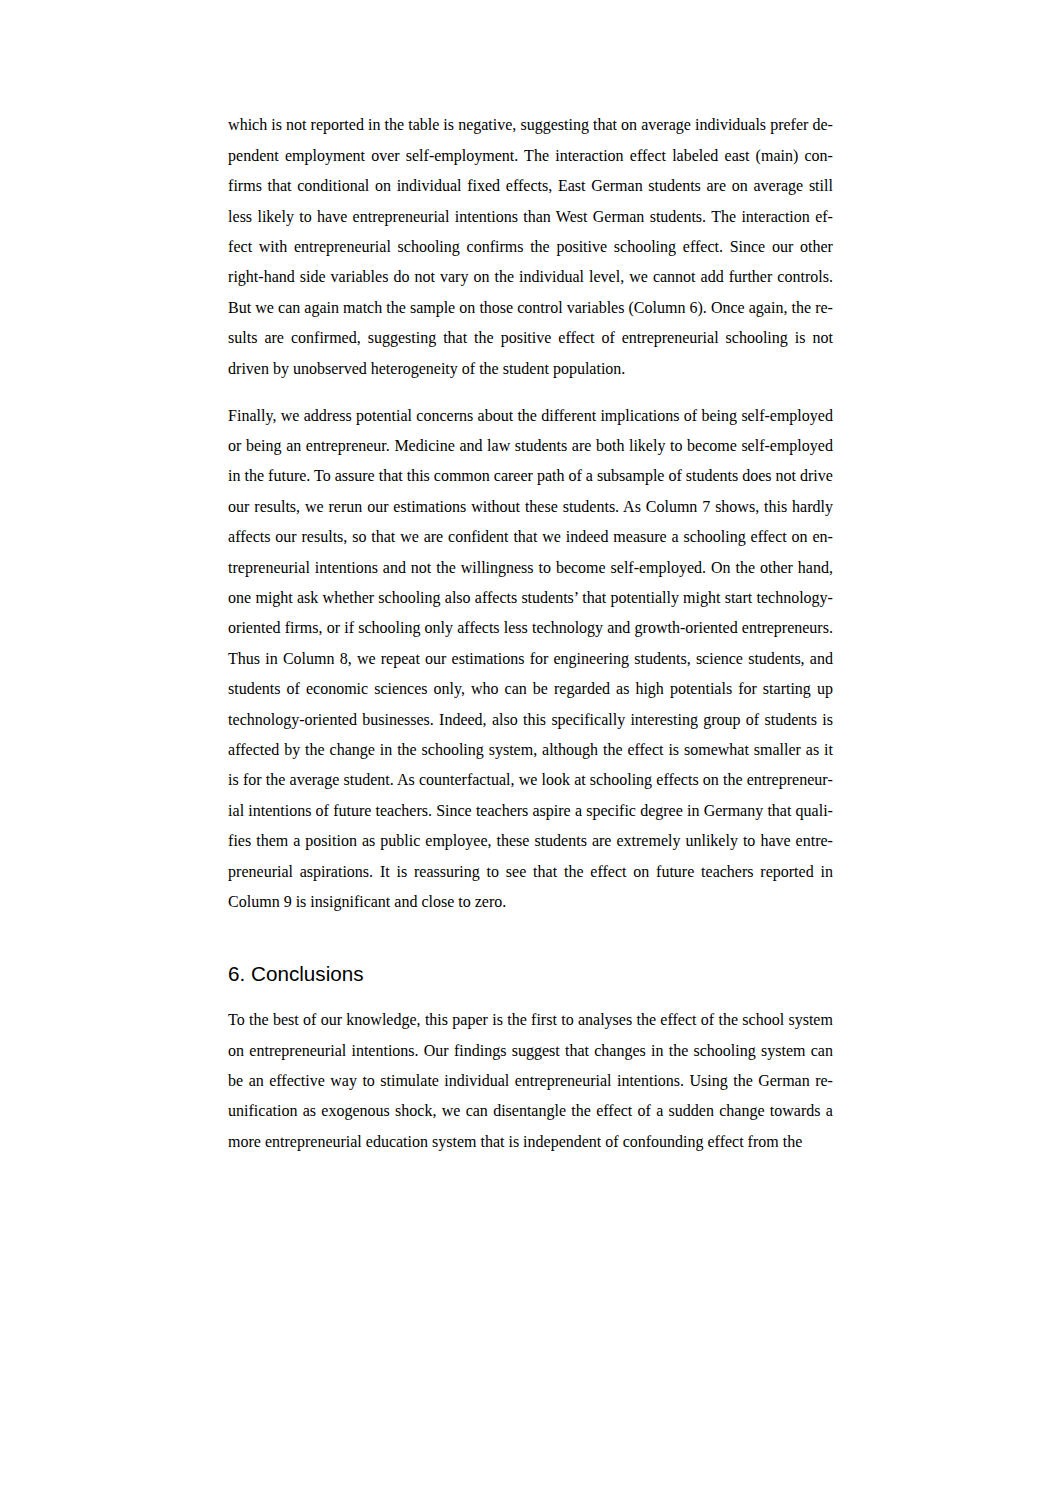which is not reported in the table is negative, suggesting that on average individuals prefer dependent employment over self-employment. The interaction effect labeled east (main) confirms that conditional on individual fixed effects, East German students are on average still less likely to have entrepreneurial intentions than West German students. The interaction effect with entrepreneurial schooling confirms the positive schooling effect. Since our other right-hand side variables do not vary on the individual level, we cannot add further controls. But we can again match the sample on those control variables (Column 6). Once again, the results are confirmed, suggesting that the positive effect of entrepreneurial schooling is not driven by unobserved heterogeneity of the student population.
Finally, we address potential concerns about the different implications of being self-employed or being an entrepreneur. Medicine and law students are both likely to become self-employed in the future. To assure that this common career path of a subsample of students does not drive our results, we rerun our estimations without these students. As Column 7 shows, this hardly affects our results, so that we are confident that we indeed measure a schooling effect on entrepreneurial intentions and not the willingness to become self-employed. On the other hand, one might ask whether schooling also affects students’ that potentially might start technology-oriented firms, or if schooling only affects less technology and growth-oriented entrepreneurs. Thus in Column 8, we repeat our estimations for engineering students, science students, and students of economic sciences only, who can be regarded as high potentials for starting up technology-oriented businesses. Indeed, also this specifically interesting group of students is affected by the change in the schooling system, although the effect is somewhat smaller as it is for the average student. As counterfactual, we look at schooling effects on the entrepreneurial intentions of future teachers. Since teachers aspire a specific degree in Germany that qualifies them a position as public employee, these students are extremely unlikely to have entrepreneurial aspirations. It is reassuring to see that the effect on future teachers reported in Column 9 is insignificant and close to zero.
6. Conclusions
To the best of our knowledge, this paper is the first to analyses the effect of the school system on entrepreneurial intentions. Our findings suggest that changes in the schooling system can be an effective way to stimulate individual entrepreneurial intentions. Using the German reunification as exogenous shock, we can disentangle the effect of a sudden change towards a more entrepreneurial education system that is independent of confounding effect from the